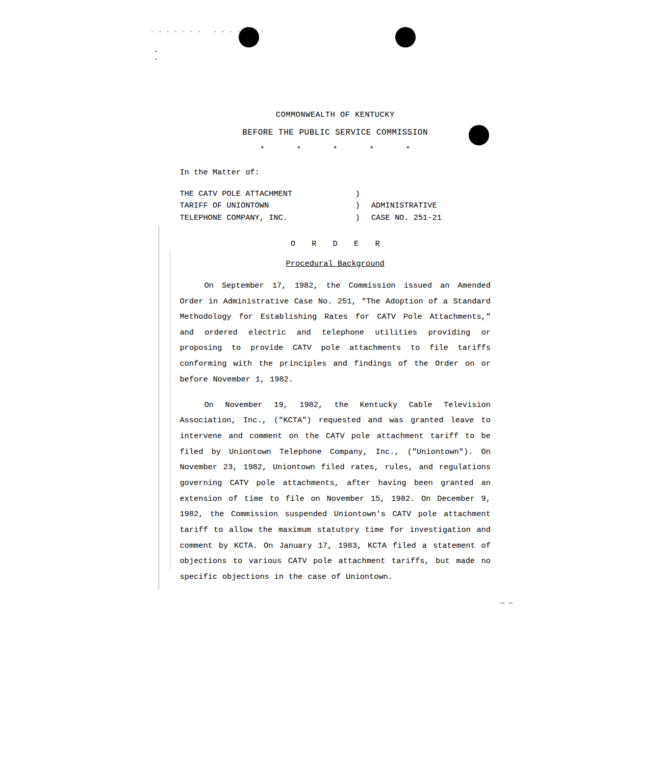. . . . . . . . . . . . . .
.
.
COMMONWEALTH OF KENTUCKY
BEFORE THE PUBLIC SERVICE COMMISSION
* * * * *
In the Matter of:
| THE CATV POLE ATTACHMENT | ) | |
| TARIFF OF UNIONTOWN | ) | ADMINISTRATIVE |
| TELEPHONE COMPANY, INC. | ) | CASE NO. 251-21 |
O R D E R
Procedural Background
On September 17, 1982, the Commission issued an Amended Order in Administrative Case No. 251, "The Adoption of a Standard Methodology for Establishing Rates for CATV Pole Attachments," and ordered electric and telephone utilities providing or proposing to provide CATV pole attachments to file tariffs conforming with the principles and findings of the Order on or before November 1, 1982.
On November 19, 1982, the Kentucky Cable Television Association, Inc., ("KCTA") requested and was granted leave to intervene and comment on the CATV pole attachment tariff to be filed by Uniontown Telephone Company, Inc., ("Uniontown"). On November 23, 1982, Uniontown filed rates, rules, and regulations governing CATV pole attachments, after having been granted an extension of time to file on November 15, 1982. On December 9, 1982, the Commission suspended Uniontown's CATV pole attachment tariff to allow the maximum statutory time for investigation and comment by KCTA. On January 17, 1983, KCTA filed a statement of objections to various CATV pole attachment tariffs, but made no specific objections in the case of Uniontown.
— —